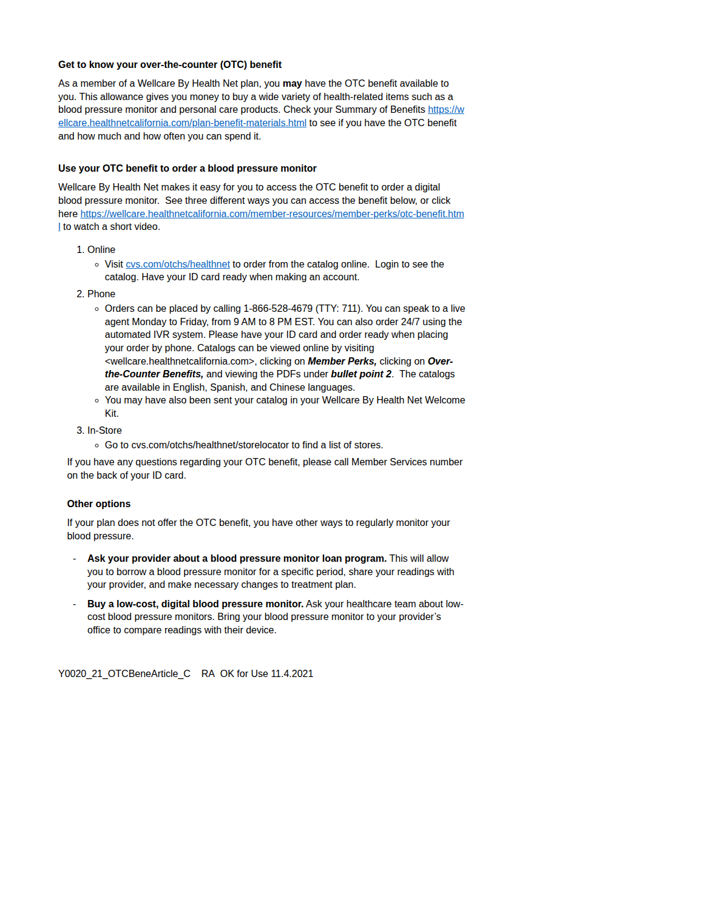Get to know your over-the-counter (OTC) benefit
As a member of a Wellcare By Health Net plan, you may have the OTC benefit available to you. This allowance gives you money to buy a wide variety of health-related items such as a blood pressure monitor and personal care products. Check your Summary of Benefits https://wellcare.healthnetcalifornia.com/plan-benefit-materials.html to see if you have the OTC benefit and how much and how often you can spend it.
Use your OTC benefit to order a blood pressure monitor
Wellcare By Health Net makes it easy for you to access the OTC benefit to order a digital blood pressure monitor. See three different ways you can access the benefit below, or click here https://wellcare.healthnetcalifornia.com/member-resources/member-perks/otc-benefit.html to watch a short video.
Online
Visit cvs.com/otchs/healthnet to order from the catalog online. Login to see the catalog. Have your ID card ready when making an account.
Phone
Orders can be placed by calling 1-866-528-4679 (TTY: 711). You can speak to a live agent Monday to Friday, from 9 AM to 8 PM EST. You can also order 24/7 using the automated IVR system. Please have your ID card and order ready when placing your order by phone. Catalogs can be viewed online by visiting <wellcare.healthnetcalifornia.com>, clicking on Member Perks, clicking on Over-the-Counter Benefits, and viewing the PDFs under bullet point 2. The catalogs are available in English, Spanish, and Chinese languages.
You may have also been sent your catalog in your Wellcare By Health Net Welcome Kit.
In-Store
Go to cvs.com/otchs/healthnet/storelocator to find a list of stores.
If you have any questions regarding your OTC benefit, please call Member Services number on the back of your ID card.
Other options
If your plan does not offer the OTC benefit, you have other ways to regularly monitor your blood pressure.
Ask your provider about a blood pressure monitor loan program. This will allow you to borrow a blood pressure monitor for a specific period, share your readings with your provider, and make necessary changes to treatment plan.
Buy a low-cost, digital blood pressure monitor. Ask your healthcare team about low-cost blood pressure monitors. Bring your blood pressure monitor to your provider’s office to compare readings with their device.
Y0020_21_OTCBeneArticle_C RA OK for Use 11.4.2021